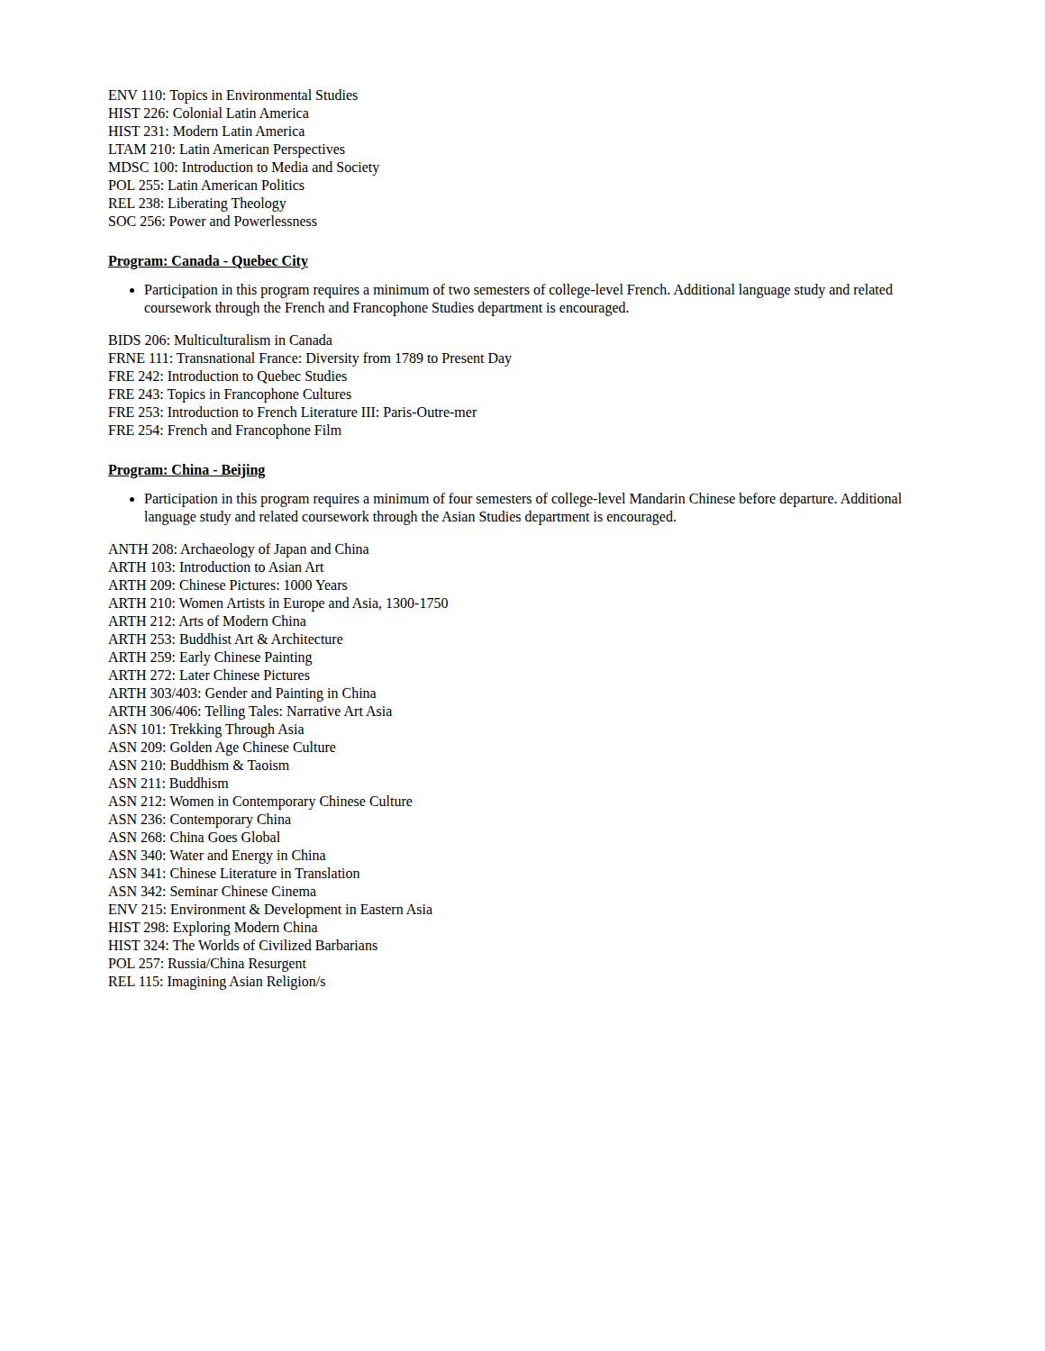ENV 110: Topics in Environmental Studies
HIST 226: Colonial Latin America
HIST 231: Modern Latin America
LTAM 210: Latin American Perspectives
MDSC 100: Introduction to Media and Society
POL 255: Latin American Politics
REL 238: Liberating Theology
SOC 256: Power and Powerlessness
Program: Canada - Quebec City
Participation in this program requires a minimum of two semesters of college-level French. Additional language study and related coursework through the French and Francophone Studies department is encouraged.
BIDS 206: Multiculturalism in Canada
FRNE 111: Transnational France: Diversity from 1789 to Present Day
FRE 242: Introduction to Quebec Studies
FRE 243: Topics in Francophone Cultures
FRE 253: Introduction to French Literature III: Paris-Outre-mer
FRE 254: French and Francophone Film
Program: China - Beijing
Participation in this program requires a minimum of four semesters of college-level Mandarin Chinese before departure. Additional language study and related coursework through the Asian Studies department is encouraged.
ANTH 208: Archaeology of Japan and China
ARTH 103: Introduction to Asian Art
ARTH 209: Chinese Pictures: 1000 Years
ARTH 210: Women Artists in Europe and Asia, 1300-1750
ARTH 212: Arts of Modern China
ARTH 253: Buddhist Art & Architecture
ARTH 259: Early Chinese Painting
ARTH 272: Later Chinese Pictures
ARTH 303/403: Gender and Painting in China
ARTH 306/406: Telling Tales: Narrative Art Asia
ASN 101: Trekking Through Asia
ASN 209: Golden Age Chinese Culture
ASN 210: Buddhism & Taoism
ASN 211: Buddhism
ASN 212: Women in Contemporary Chinese Culture
ASN 236: Contemporary China
ASN 268: China Goes Global
ASN 340: Water and Energy in China
ASN 341: Chinese Literature in Translation
ASN 342: Seminar Chinese Cinema
ENV 215: Environment & Development in Eastern Asia
HIST 298: Exploring Modern China
HIST 324: The Worlds of Civilized Barbarians
POL 257: Russia/China Resurgent
REL 115: Imagining Asian Religion/s